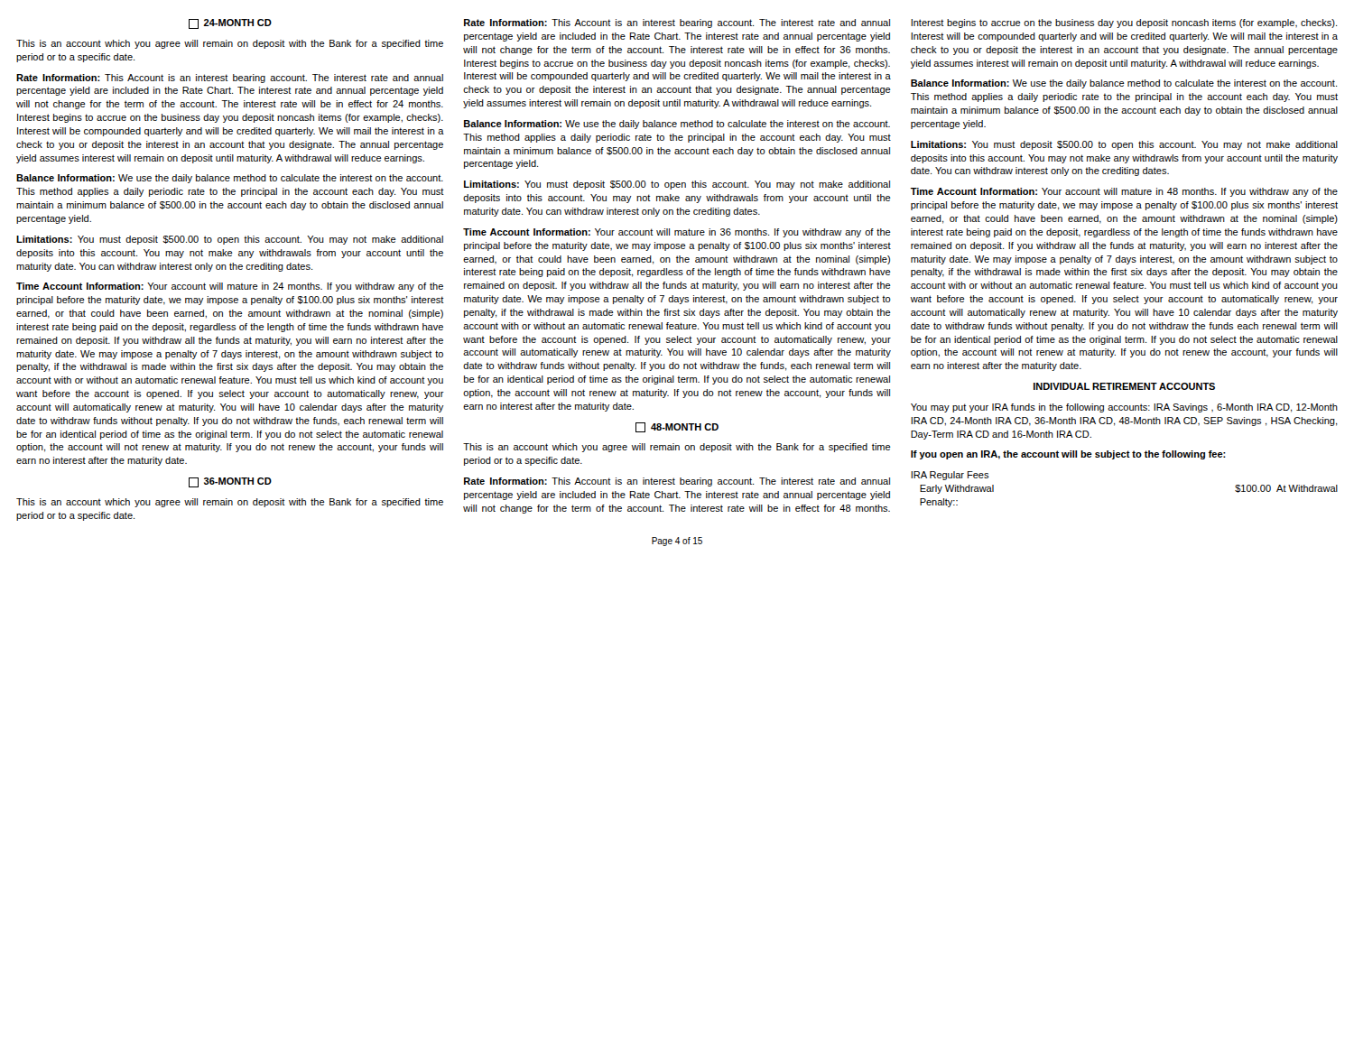24-MONTH CD
This is an account which you agree will remain on deposit with the Bank for a specified time period or to a specific date.
Rate Information: This Account is an interest bearing account. The interest rate and annual percentage yield are included in the Rate Chart. The interest rate and annual percentage yield will not change for the term of the account. The interest rate will be in effect for 24 months. Interest begins to accrue on the business day you deposit noncash items (for example, checks). Interest will be compounded quarterly and will be credited quarterly. We will mail the interest in a check to you or deposit the interest in an account that you designate. The annual percentage yield assumes interest will remain on deposit until maturity. A withdrawal will reduce earnings.
Balance Information: We use the daily balance method to calculate the interest on the account. This method applies a daily periodic rate to the principal in the account each day. You must maintain a minimum balance of $500.00 in the account each day to obtain the disclosed annual percentage yield.
Limitations: You must deposit $500.00 to open this account. You may not make additional deposits into this account. You may not make any withdrawals from your account until the maturity date. You can withdraw interest only on the crediting dates.
Time Account Information: Your account will mature in 24 months. If you withdraw any of the principal before the maturity date, we may impose a penalty of $100.00 plus six months' interest earned, or that could have been earned, on the amount withdrawn at the nominal (simple) interest rate being paid on the deposit, regardless of the length of time the funds withdrawn have remained on deposit. If you withdraw all the funds at maturity, you will earn no interest after the maturity date. We may impose a penalty of 7 days interest, on the amount withdrawn subject to penalty, if the withdrawal is made within the first six days after the deposit. You may obtain the account with or without an automatic renewal feature. You must tell us which kind of account you want before the account is opened. If you select your account to automatically renew, your account will automatically renew at maturity. You will have 10 calendar days after the maturity date to withdraw funds without penalty. If you do not withdraw the funds, each renewal term will be for an identical period of time as the original term. If you do not select the automatic renewal option, the account will not renew at maturity. If you do not renew the account, your funds will earn no interest after the maturity date.
36-MONTH CD
This is an account which you agree will remain on deposit with the Bank for a specified time period or to a specific date.
Rate Information: This Account is an interest bearing account. The interest rate and annual percentage yield are included in the Rate Chart. The interest rate and annual percentage yield will not change for the term of the account. The interest rate will be in effect for 36 months. Interest begins to accrue on the business day you deposit noncash items (for example, checks). Interest will be compounded quarterly and will be credited quarterly. We will mail the interest in a check to you or deposit the interest in an account that you designate. The annual percentage yield assumes interest will remain on deposit until maturity. A withdrawal will reduce earnings.
Balance Information: We use the daily balance method to calculate the interest on the account. This method applies a daily periodic rate to the principal in the account each day. You must maintain a minimum balance of $500.00 in the account each day to obtain the disclosed annual percentage yield.
Limitations: You must deposit $500.00 to open this account. You may not make additional deposits into this account. You may not make any withdrawals from your account until the maturity date. You can withdraw interest only on the crediting dates.
Time Account Information: Your account will mature in 36 months. If you withdraw any of the principal before the maturity date, we may impose a penalty of $100.00 plus six months' interest earned, or that could have been earned, on the amount withdrawn at the nominal (simple) interest rate being paid on the deposit, regardless of the length of time the funds withdrawn have remained on deposit. If you withdraw all the funds at maturity, you will earn no interest after the maturity date. We may impose a penalty of 7 days interest, on the amount withdrawn subject to penalty, if the withdrawal is made within the first six days after the deposit. You may obtain the account with or without an automatic renewal feature. You must tell us which kind of account you want before the account is opened. If you select your account to automatically renew, your account will automatically renew at maturity. You will have 10 calendar days after the maturity date to withdraw funds without penalty. If you do not withdraw the funds, each renewal term will be for an identical period of time as the original term. If you do not select the automatic renewal option, the account will not renew at maturity. If you do not renew the account, your funds will earn no interest after the maturity date.
48-MONTH CD
This is an account which you agree will remain on deposit with the Bank for a specified time period or to a specific date.
Rate Information: This Account is an interest bearing account. The interest rate and annual percentage yield are included in the Rate Chart. The interest rate and annual percentage yield will not change for the term of the account. The interest rate will be in effect for 48 months. Interest begins to accrue on the business day you deposit noncash items (for example, checks). Interest will be compounded quarterly and will be credited quarterly. We will mail the interest in a check to you or deposit the interest in an account that you designate. The annual percentage yield assumes interest will remain on deposit until maturity. A withdrawal will reduce earnings.
Balance Information: We use the daily balance method to calculate the interest on the account. This method applies a daily periodic rate to the principal in the account each day. You must maintain a minimum balance of $500.00 in the account each day to obtain the disclosed annual percentage yield.
Limitations: You must deposit $500.00 to open this account. You may not make additional deposits into this account. You may not make any withdrawls from your account until the maturity date. You can withdraw interest only on the crediting dates.
Time Account Information: Your account will mature in 48 months. If you withdraw any of the principal before the maturity date, we may impose a penalty of $100.00 plus six months' interest earned, or that could have been earned, on the amount withdrawn at the nominal (simple) interest rate being paid on the deposit, regardless of the length of time the funds withdrawn have remained on deposit. If you withdraw all the funds at maturity, you will earn no interest after the maturity date. We may impose a penalty of 7 days interest, on the amount withdrawn subject to penalty, if the withdrawal is made within the first six days after the deposit. You may obtain the account with or without an automatic renewal feature. You must tell us which kind of account you want before the account is opened. If you select your account to automatically renew, your account will automatically renew at maturity. You will have 10 calendar days after the maturity date to withdraw funds without penalty. If you do not withdraw the funds each renewal term will be for an identical period of time as the original term. If you do not select the automatic renewal option, the account will not renew at maturity. If you do not renew the account, your funds will earn no interest after the maturity date.
INDIVIDUAL RETIREMENT ACCOUNTS
You may put your IRA funds in the following accounts: IRA Savings , 6-Month IRA CD, 12-Month IRA CD, 24-Month IRA CD, 36-Month IRA CD, 48-Month IRA CD, SEP Savings , HSA Checking, Day-Term IRA CD and 16-Month IRA CD.
If you open an IRA, the account will be subject to the following fee:
IRA Regular Fees
Early Withdrawal
Penalty:: $100.00 At Withdrawal
Page 4 of 15